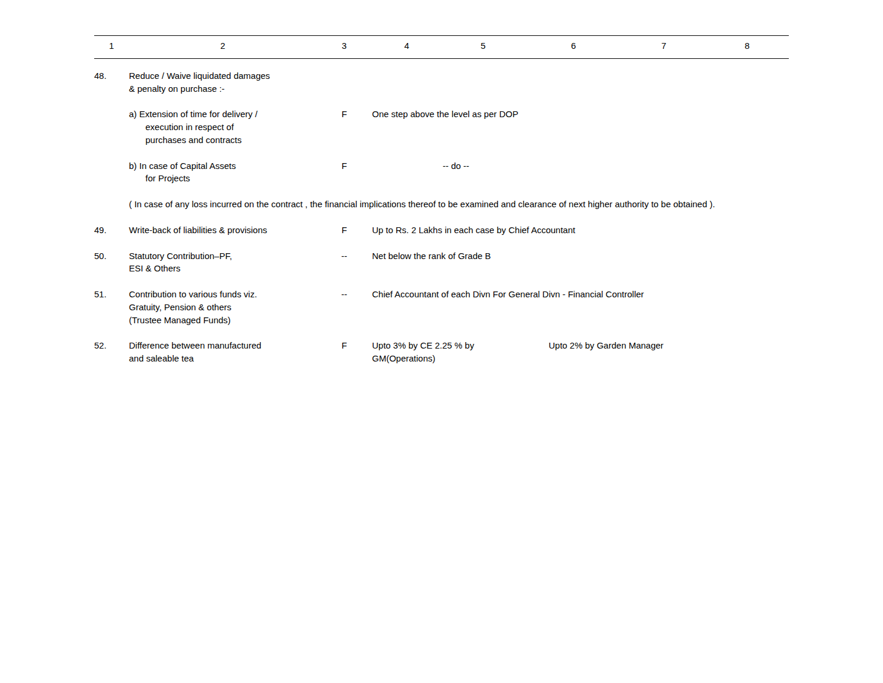| 1 | 2 | 3 | 4 | 5 | 6 | 7 | 8 |
| 48. | Reduce / Waive liquidated damages & penalty on purchase :- | | |
| | a) Extension of time for delivery / execution in respect of purchases and contracts | F | One step above the level as per DOP |
| | b) In case of Capital Assets for Projects | F | -- do -- |
| | ( In case of any loss incurred on the contract , the financial implications thereof to be examined and clearance of next higher authority to be obtained ). |
| 49. | Write-back of liabilities & provisions | F | Up to Rs. 2 Lakhs in each case by Chief Accountant |
| 50. | Statutory Contribution–PF, ESI & Others | -- | Net below the rank of Grade B |
| 51. | Contribution to various funds viz. Gratuity, Pension & others (Trustee Managed Funds) | -- | Chief Accountant of each Divn For General Divn - Financial Controller |
| 52. | Difference between manufactured and saleable tea | F | Upto 3% by CE 2.25 % by GM(Operations) Upto 2% by Garden Manager |